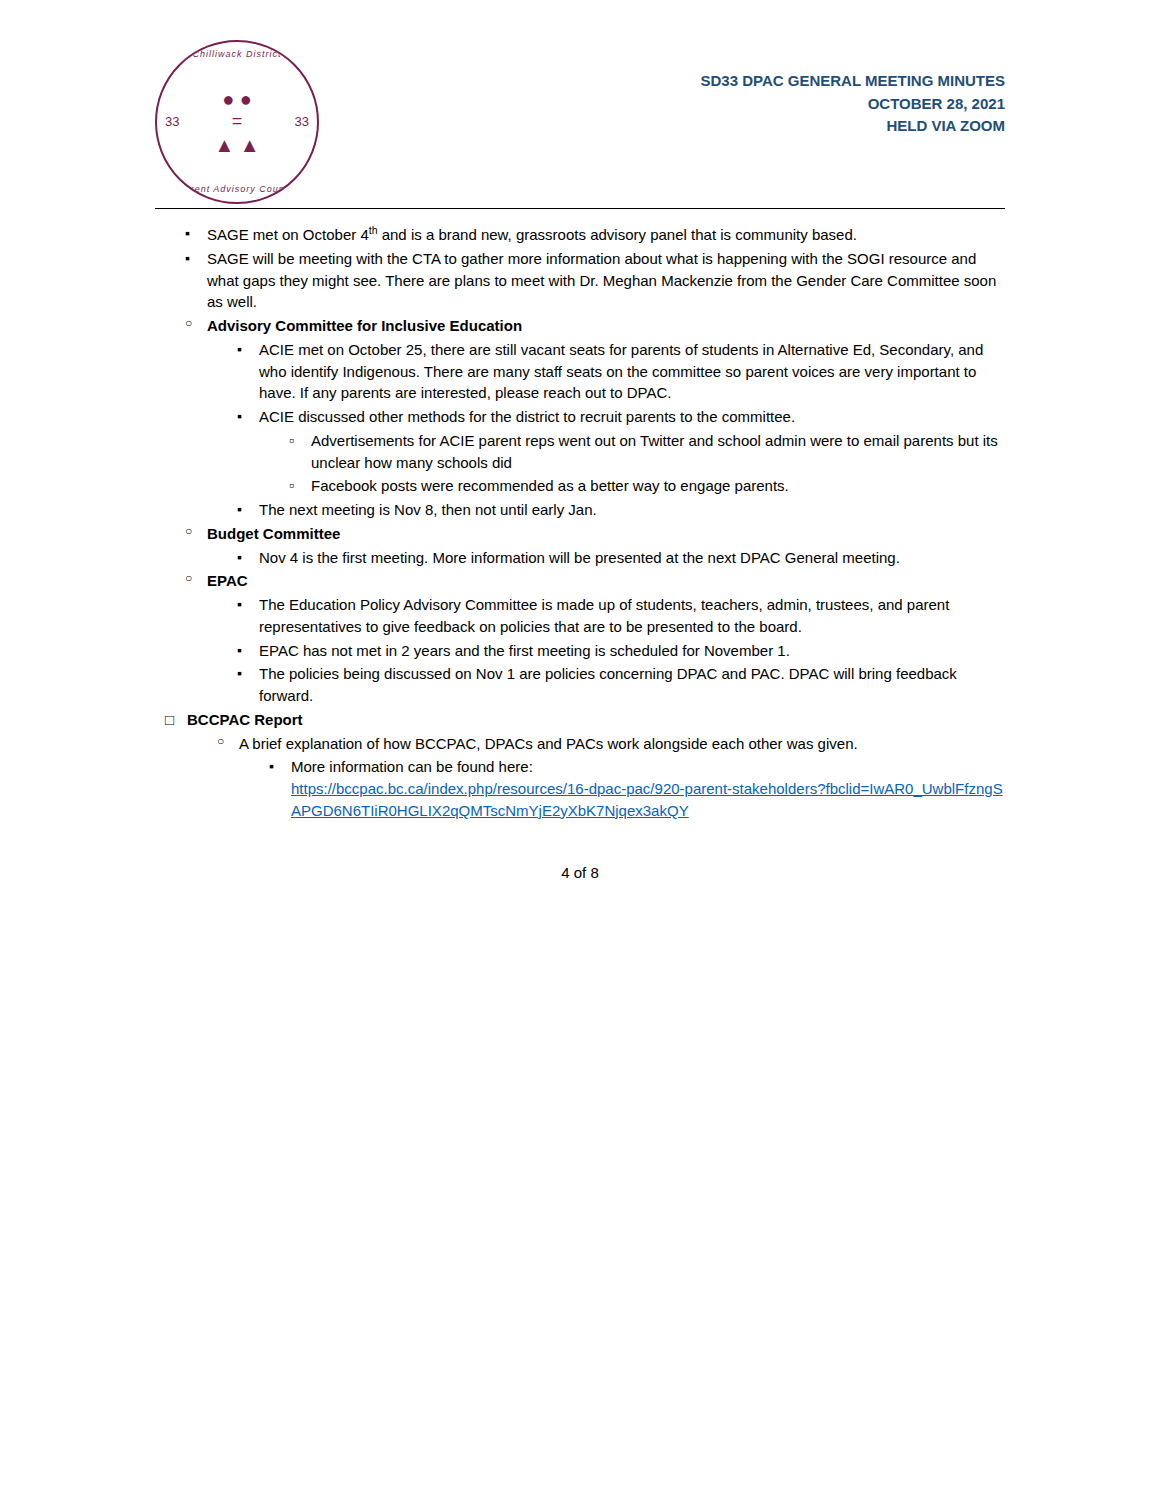Chilliwack District
33
33
● ●
=
▲ ▲
Parent Advisory Council
SD33 DPAC GENERAL MEETING MINUTES
OCTOBER 28, 2021
HELD VIA ZOOM
SAGE met on October 4th and is a brand new, grassroots advisory panel that is community based.
SAGE will be meeting with the CTA to gather more information about what is happening with the SOGI resource and what gaps they might see. There are plans to meet with Dr. Meghan Mackenzie from the Gender Care Committee soon as well.
Advisory Committee for Inclusive Education
ACIE met on October 25, there are still vacant seats for parents of students in Alternative Ed, Secondary, and who identify Indigenous. There are many staff seats on the committee so parent voices are very important to have. If any parents are interested, please reach out to DPAC.
ACIE discussed other methods for the district to recruit parents to the committee.
Advertisements for ACIE parent reps went out on Twitter and school admin were to email parents but its unclear how many schools did
Facebook posts were recommended as a better way to engage parents.
The next meeting is Nov 8, then not until early Jan.
Budget Committee
Nov 4 is the first meeting. More information will be presented at the next DPAC General meeting.
EPAC
The Education Policy Advisory Committee is made up of students, teachers, admin, trustees, and parent representatives to give feedback on policies that are to be presented to the board.
EPAC has not met in 2 years and the first meeting is scheduled for November 1.
The policies being discussed on Nov 1 are policies concerning DPAC and PAC. DPAC will bring feedback forward.
BCCPAC Report
A brief explanation of how BCCPAC, DPACs and PACs work alongside each other was given.
More information can be found here:
https://bccpac.bc.ca/index.php/resources/16-dpac-pac/920-parent-stakeholders?fbclid=IwAR0_UwblFfzngSAPGD6N6TIiR0HGLIX2qQMTscNmYjE2yXbK7Njqex3akQY
4 of 8